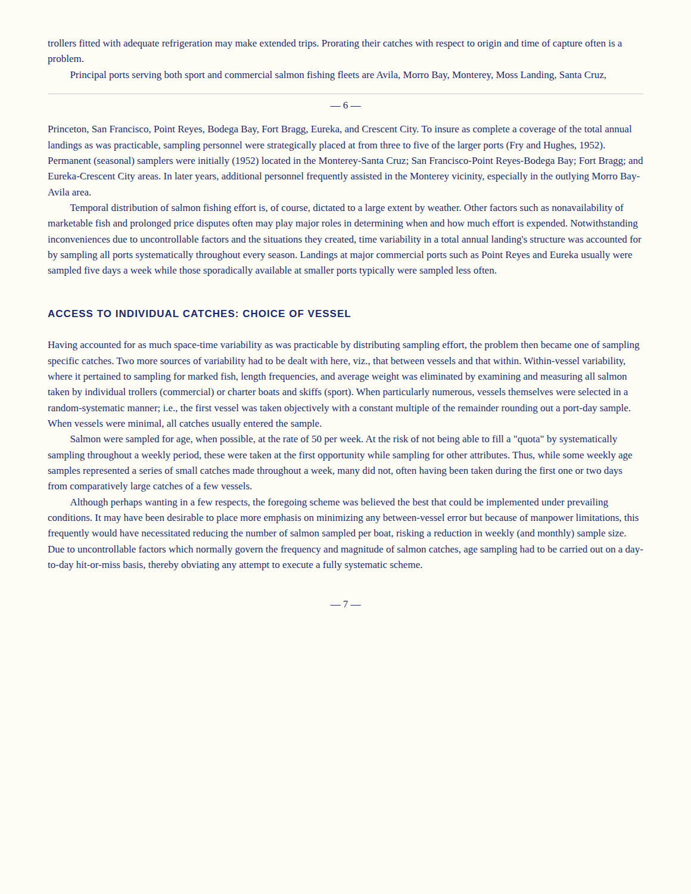trollers fitted with adequate refrigeration may make extended trips. Prorating their catches with respect to origin and time of capture often is a problem.
Principal ports serving both sport and commercial salmon fishing fleets are Avila, Morro Bay, Monterey, Moss Landing, Santa Cruz,
— 6 —
Princeton, San Francisco, Point Reyes, Bodega Bay, Fort Bragg, Eureka, and Crescent City. To insure as complete a coverage of the total annual landings as was practicable, sampling personnel were strategically placed at from three to five of the larger ports (Fry and Hughes, 1952). Permanent (seasonal) samplers were initially (1952) located in the Monterey-Santa Cruz; San Francisco-Point Reyes-Bodega Bay; Fort Bragg; and Eureka-Crescent City areas. In later years, additional personnel frequently assisted in the Monterey vicinity, especially in the outlying Morro Bay-Avila area.
Temporal distribution of salmon fishing effort is, of course, dictated to a large extent by weather. Other factors such as nonavailability of marketable fish and prolonged price disputes often may play major roles in determining when and how much effort is expended. Notwithstanding inconveniences due to uncontrollable factors and the situations they created, time variability in a total annual landing's structure was accounted for by sampling all ports systematically throughout every season. Landings at major commercial ports such as Point Reyes and Eureka usually were sampled five days a week while those sporadically available at smaller ports typically were sampled less often.
ACCESS TO INDIVIDUAL CATCHES: CHOICE OF VESSEL
Having accounted for as much space-time variability as was practicable by distributing sampling effort, the problem then became one of sampling specific catches. Two more sources of variability had to be dealt with here, viz., that between vessels and that within. Within-vessel variability, where it pertained to sampling for marked fish, length frequencies, and average weight was eliminated by examining and measuring all salmon taken by individual trollers (commercial) or charter boats and skiffs (sport). When particularly numerous, vessels themselves were selected in a random-systematic manner; i.e., the first vessel was taken objectively with a constant multiple of the remainder rounding out a port-day sample. When vessels were minimal, all catches usually entered the sample.
Salmon were sampled for age, when possible, at the rate of 50 per week. At the risk of not being able to fill a "quota" by systematically sampling throughout a weekly period, these were taken at the first opportunity while sampling for other attributes. Thus, while some weekly age samples represented a series of small catches made throughout a week, many did not, often having been taken during the first one or two days from comparatively large catches of a few vessels.
Although perhaps wanting in a few respects, the foregoing scheme was believed the best that could be implemented under prevailing conditions. It may have been desirable to place more emphasis on minimizing any between-vessel error but because of manpower limitations, this frequently would have necessitated reducing the number of salmon sampled per boat, risking a reduction in weekly (and monthly) sample size. Due to uncontrollable factors which normally govern the frequency and magnitude of salmon catches, age sampling had to be carried out on a day-to-day hit-or-miss basis, thereby obviating any attempt to execute a fully systematic scheme.
— 7 —